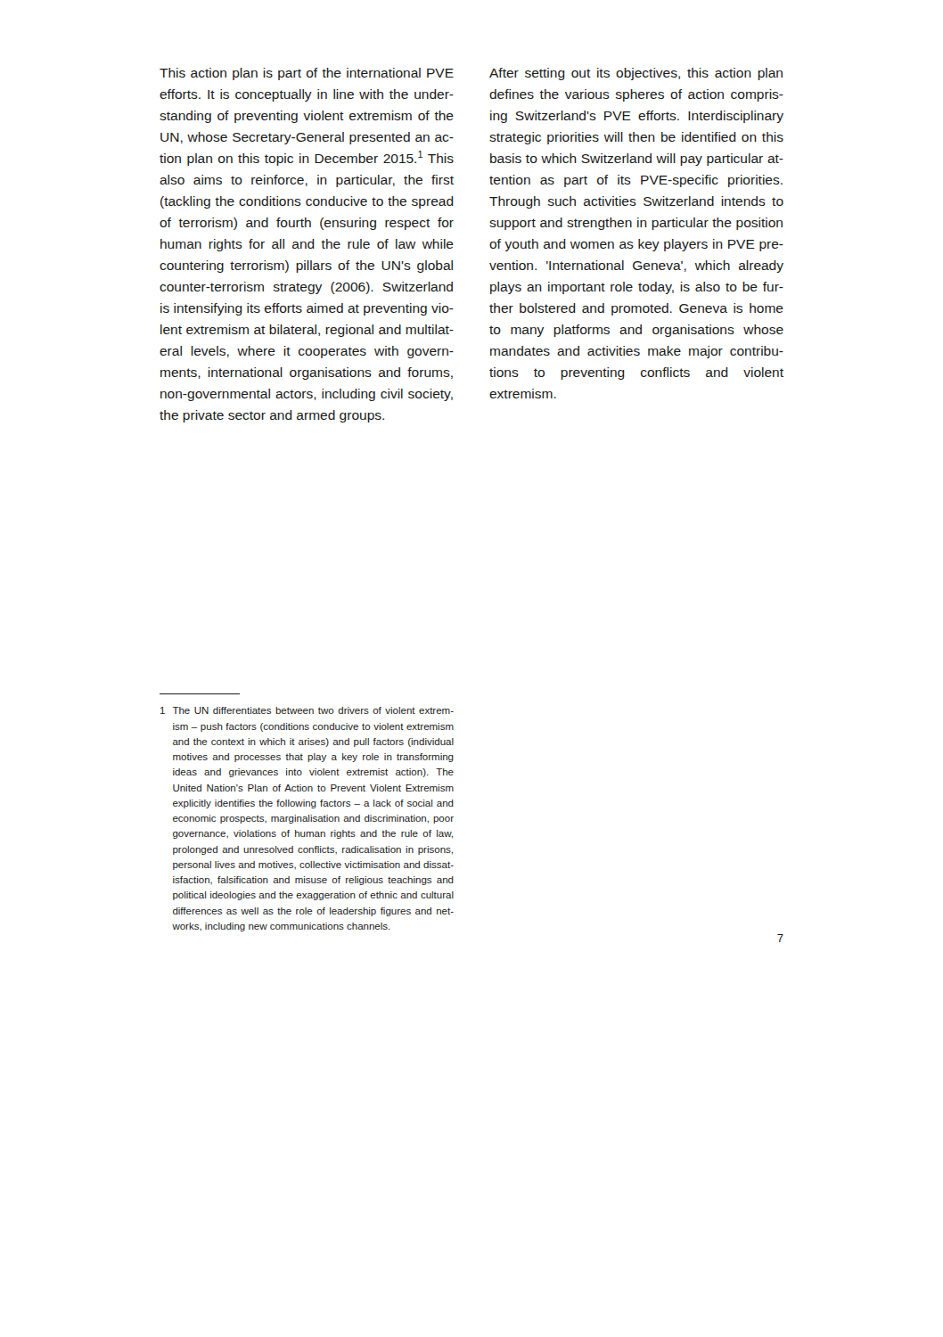This action plan is part of the international PVE efforts. It is conceptually in line with the understanding of preventing violent extremism of the UN, whose Secretary-General presented an action plan on this topic in December 2015.1 This also aims to reinforce, in particular, the first (tackling the conditions conducive to the spread of terrorism) and fourth (ensuring respect for human rights for all and the rule of law while countering terrorism) pillars of the UN's global counter-terrorism strategy (2006). Switzerland is intensifying its efforts aimed at preventing violent extremism at bilateral, regional and multilateral levels, where it cooperates with governments, international organisations and forums, non-governmental actors, including civil society, the private sector and armed groups.
1 The UN differentiates between two drivers of violent extremism – push factors (conditions conducive to violent extremism and the context in which it arises) and pull factors (individual motives and processes that play a key role in transforming ideas and grievances into violent extremist action). The United Nation's Plan of Action to Prevent Violent Extremism explicitly identifies the following factors – a lack of social and economic prospects, marginalisation and discrimination, poor governance, violations of human rights and the rule of law, prolonged and unresolved conflicts, radicalisation in prisons, personal lives and motives, collective victimisation and dissatisfaction, falsification and misuse of religious teachings and political ideologies and the exaggeration of ethnic and cultural differences as well as the role of leadership figures and networks, including new communications channels.
After setting out its objectives, this action plan defines the various spheres of action comprising Switzerland's PVE efforts. Interdisciplinary strategic priorities will then be identified on this basis to which Switzerland will pay particular attention as part of its PVE-specific priorities. Through such activities Switzerland intends to support and strengthen in particular the position of youth and women as key players in PVE prevention. 'International Geneva', which already plays an important role today, is also to be further bolstered and promoted. Geneva is home to many platforms and organisations whose mandates and activities make major contributions to preventing conflicts and violent extremism.
7